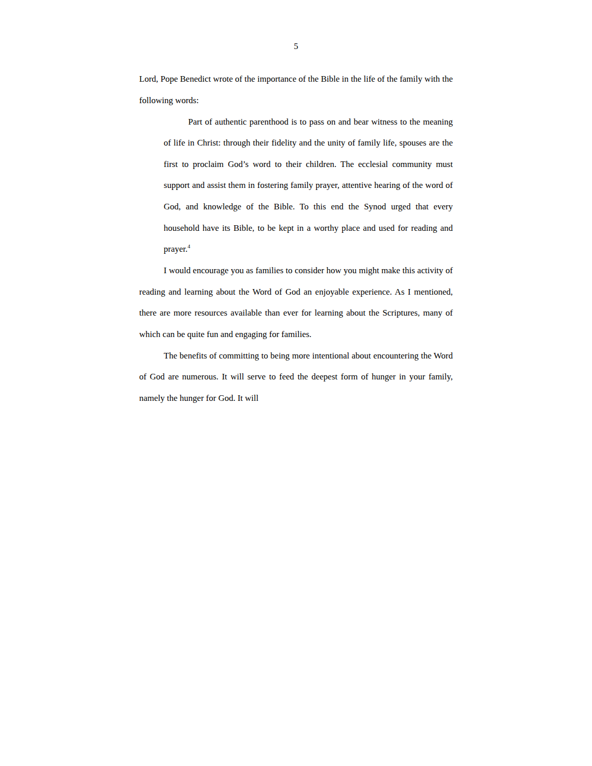5
Lord, Pope Benedict wrote of the importance of the Bible in the life of the family with the following words:
Part of authentic parenthood is to pass on and bear witness to the meaning of life in Christ: through their fidelity and the unity of family life, spouses are the first to proclaim God’s word to their children. The ecclesial community must support and assist them in fostering family prayer, attentive hearing of the word of God, and knowledge of the Bible. To this end the Synod urged that every household have its Bible, to be kept in a worthy place and used for reading and prayer.4
I would encourage you as families to consider how you might make this activity of reading and learning about the Word of God an enjoyable experience. As I mentioned, there are more resources available than ever for learning about the Scriptures, many of which can be quite fun and engaging for families.
The benefits of committing to being more intentional about encountering the Word of God are numerous. It will serve to feed the deepest form of hunger in your family, namely the hunger for God. It will